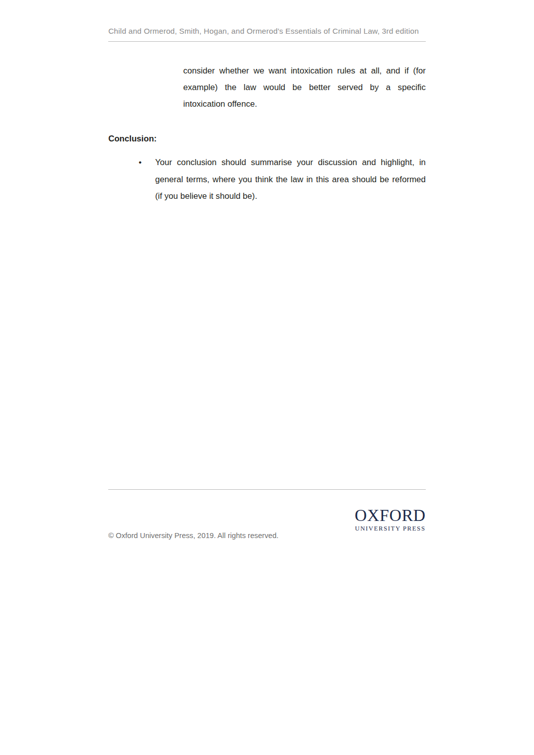Child and Ormerod, Smith, Hogan, and Ormerod’s Essentials of Criminal Law, 3rd edition
consider whether we want intoxication rules at all, and if (for example) the law would be better served by a specific intoxication offence.
Conclusion:
Your conclusion should summarise your discussion and highlight, in general terms, where you think the law in this area should be reformed (if you believe it should be).
© Oxford University Press, 2019. All rights reserved.
OXFORD UNIVERSITY PRESS